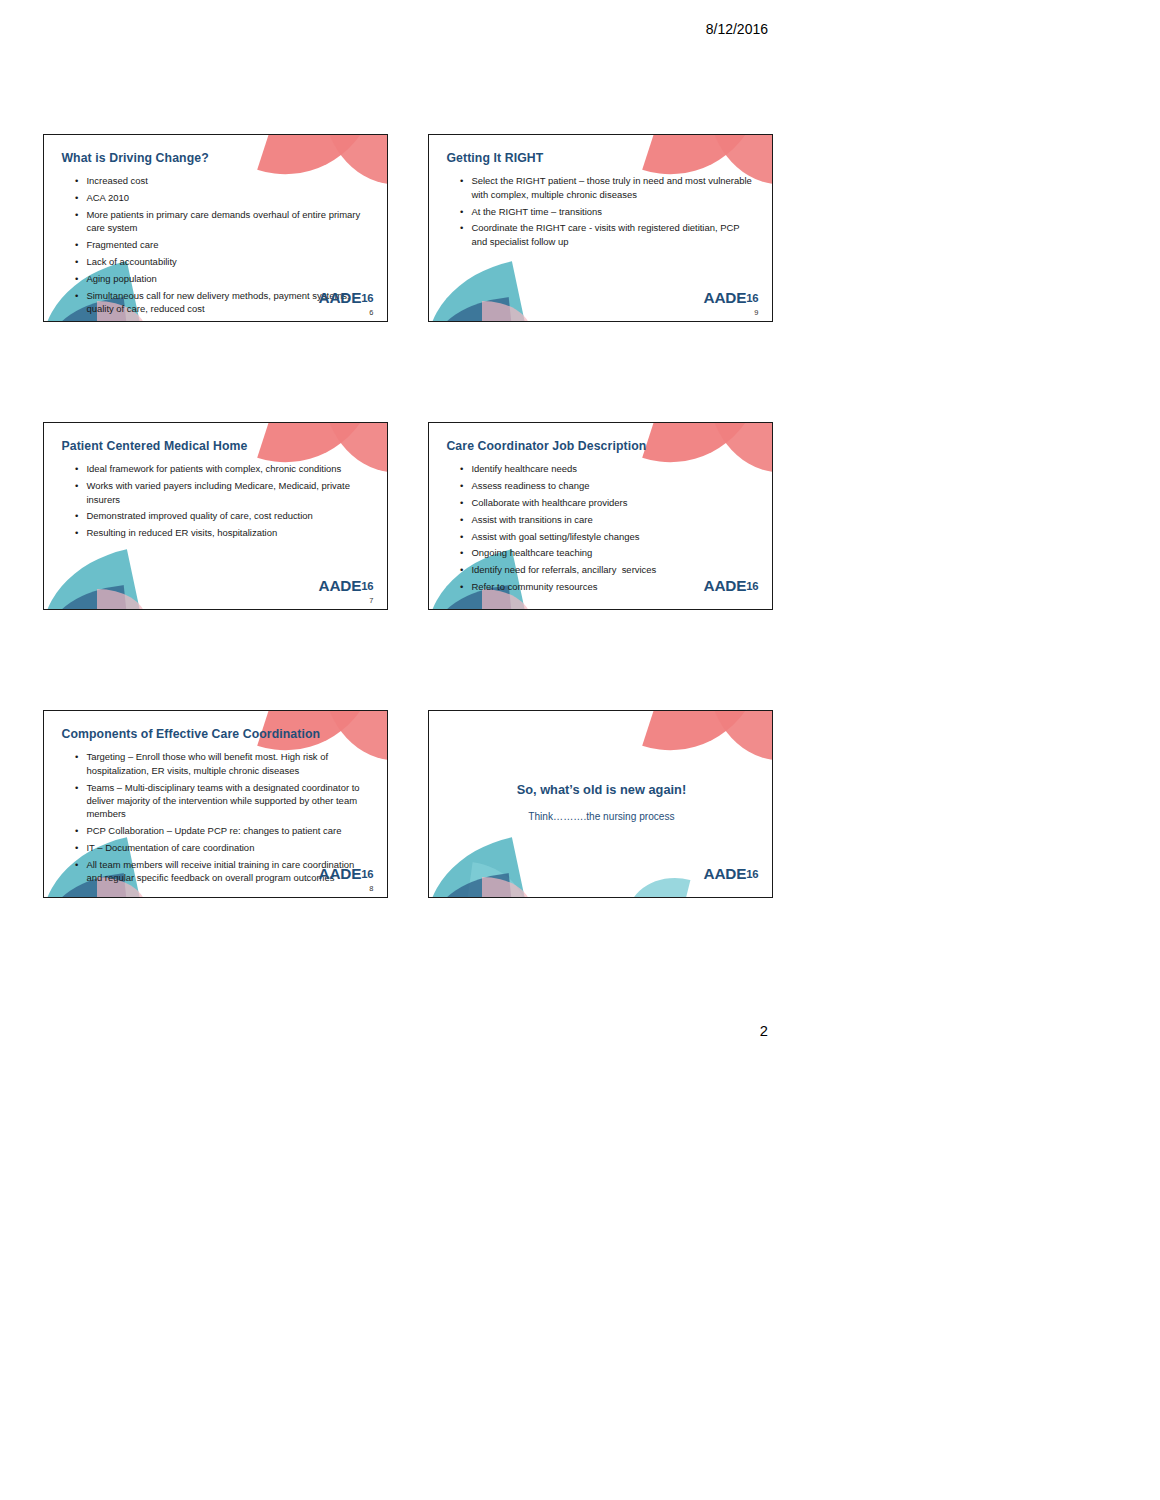8/12/2016
What is Driving Change?
Increased cost
ACA 2010
More patients in primary care demands overhaul of entire primary care system
Fragmented care
Lack of accountability
Aging population
Simultaneous call for new delivery methods, payment systems, quality of care, reduced cost
AADE16
6
Getting It RIGHT
Select the RIGHT patient – those truly in need and most vulnerable with complex, multiple chronic diseases
At the RIGHT time – transitions
Coordinate the RIGHT care - visits with registered dietitian, PCP and specialist follow up
AADE16
9
Patient Centered Medical Home
Ideal framework for patients with complex, chronic conditions
Works with varied payers including Medicare, Medicaid, private insurers
Demonstrated improved quality of care, cost reduction
Resulting in reduced ER visits, hospitalization
AADE16
7
Care Coordinator Job Description
Identify healthcare needs
Assess readiness to change
Collaborate with healthcare providers
Assist with transitions in care
Assist with goal setting/lifestyle changes
Ongoing healthcare teaching
Identify need for referrals, ancillary services
Refer to community resources
AADE16
Components of Effective Care Coordination
Targeting – Enroll those who will benefit most. High risk of hospitalization, ER visits, multiple chronic diseases
Teams – Multi-disciplinary teams with a designated coordinator to deliver majority of the intervention while supported by other team members
PCP Collaboration – Update PCP re: changes to patient care
IT – Documentation of care coordination
All team members will receive initial training in care coordination and regular specific feedback on overall program outcomes
AADE16
8
So, what’s old is new again!
Think……….the nursing process
AADE16
2